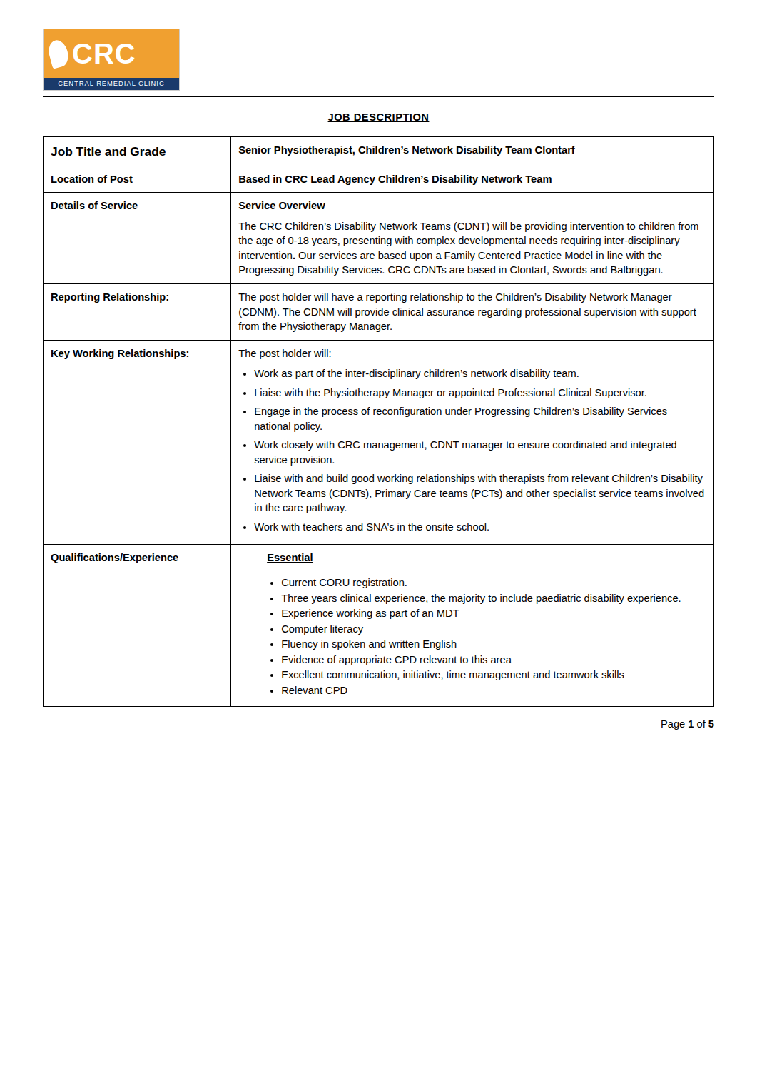CRC
CENTRAL REMEDIAL CLINIC
JOB DESCRIPTION
| Job Title and Grade | Senior Physiotherapist, Children’s Network Disability Team Clontarf |
| Location of Post | Based in CRC Lead Agency Children’s Disability Network Team |
| Details of Service | Service Overview The CRC Children’s Disability Network Teams (CDNT) will be providing intervention to children from the age of 0-18 years, presenting with complex developmental needs requiring inter-disciplinary intervention . Our services are based upon a Family Centered Practice Model in line with the Progressing Disability Services. CRC CDNTs are based in Clontarf, Swords and Balbriggan. |
| Reporting Relationship: | The post holder will have a reporting relationship to the Children’s Disability Network Manager (CDNM). The CDNM will provide clinical assurance regarding professional supervision with support from the Physiotherapy Manager. |
| Key Working Relationships: | The post holder will: Work as part of the inter-disciplinary children’s network disability team. Liaise with the Physiotherapy Manager or appointed Professional Clinical Supervisor. Engage in the process of reconfiguration under Progressing Children’s Disability Services national policy. Work closely with CRC management, CDNT manager to ensure coordinated and integrated service provision. Liaise with and build good working relationships with therapists from relevant Children’s Disability Network Teams (CDNTs), Primary Care teams (PCTs) and other specialist service teams involved in the care pathway. Work with teachers and SNA’s in the onsite school. |
| Qualifications/Experience | Essential Current CORU registration. Three years clinical experience, the majority to include paediatric disability experience. Experience working as part of an MDT Computer literacy Fluency in spoken and written English Evidence of appropriate CPD relevant to this area Excellent communication, initiative, time management and teamwork skills Relevant CPD |
Page 1 of 5